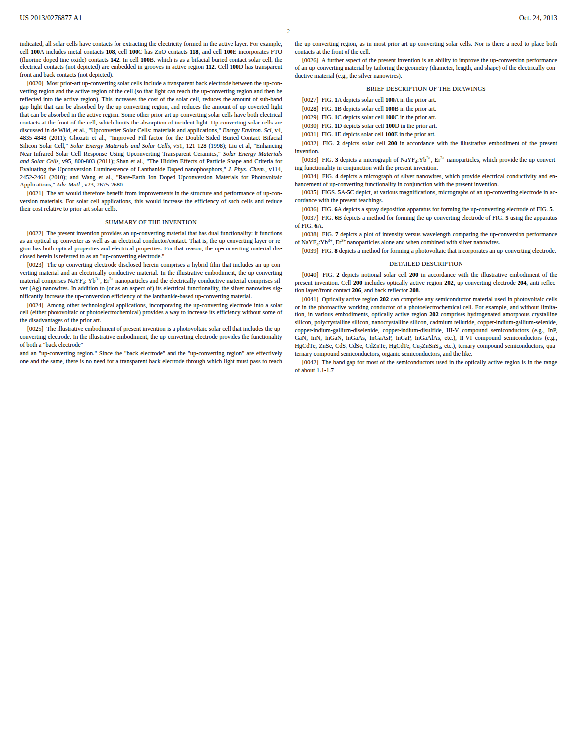US 2013/0276877 A1
Oct. 24, 2013
2
indicated, all solar cells have contacts for extracting the electricity formed in the active layer. For example, cell 100 A includes metal contacts 108, cell 100 C has ZnO contacts 118, and cell 100 E incorporates FTO (fluorine-doped tine oxide) contacts 142. In cell 100 B, which is as a bifacial buried contact solar cell, the electrical contacts (not depicted) are embedded in grooves in active region 112. Cell 100 D has transparent front and back contacts (not depicted).
[0020] Most prior-art up-converting solar cells include a transparent back electrode between the up-converting region and the active region of the cell (so that light can reach the up-converting region and then be reflected into the active region). This increases the cost of the solar cell, reduces the amount of sub-band gap light that can be absorbed by the up-converting region, and reduces the amount of up-coverted light that can be absorbed in the active region. Some other prior-art up-converting solar cells have both electrical contacts at the front of the cell, which limits the absorption of incident light. Up-converting solar cells are discussed in de Wild, et al., "Upconverter Solar Cells: materials and applications," Energy Environ. Sci, v4, 4835-4848 (2011); Ghozati et al., "Improved Fill-factor for the Double-Sided Buried-Contact Bifacial Silicon Solar Cell," Solar Energy Materials and Solar Cells, v51, 121-128 (1998); Liu et al, "Enhancing Near-Infrared Solar Cell Response Using Upconverting Transparent Ceramics," Solar Energy Materials and Solar Cells, v95, 800-803 (2011); Shan et al., "The Hidden Effects of Particle Shape and Criteria for Evaluating the Upconversion Luminescence of Lanthanide Doped nanophosphors," J. Phys. Chem., v114, 2452-2461 (2010); and Wang et al., "Rare-Earth Ion Doped Upconversion Materials for Photovoltaic Applications," Adv. Matl., v23, 2675-2680.
[0021] The art would therefore benefit from improvements in the structure and performance of up-conversion materials. For solar cell applications, this would increase the efficiency of such cells and reduce their cost relative to prior-art solar cells.
Summary of the Invention
[0022] The present invention provides an up-converting material that has dual functionality: it functions as an optical up-converter as well as an electrical conductor/contact. That is, the up-converting layer or region has both optical properties and electrical properties. For that reason, the up-converting material disclosed herein is referred to as an "up-converting electrode."
[0023] The up-converting electrode disclosed herein comprises a hybrid film that includes an up-converting material and an electrically conductive material. In the illustrative embodiment, the up-converting material comprises NaYF4: Yb3+, Er3+ nanoparticles and the electrically conductive material comprises silver (Ag) nanowires. In addition to (or as an aspect of) its electrical functionality, the silver nanowires significantly increase the up-conversion efficiency of the lanthanide-based up-converting material.
[0024] Among other technological applications, incorporating the up-converting electrode into a solar cell (either photovoltaic or photoelectrochemical) provides a way to increase its efficiency without some of the disadvantages of the prior art.
[0025] The illustrative embodiment of present invention is a photovoltaic solar cell that includes the up-converting electrode. In the illustrative embodiment, the up-converting electrode provides the functionality of both a "back electrode"
and an "up-converting region." Since the "back electrode" and the "up-converting region" are effectively one and the same, there is no need for a transparent back electrode through which light must pass to reach the up-converting region, as in most prior-art up-converting solar cells. Nor is there a need to place both contacts at the front of the cell.
[0026] A further aspect of the present invention is an ability to improve the up-conversion performance of an up-converting material by tailoring the geometry (diameter, length, and shape) of the electrically conductive material (e.g., the silver nanowires).
Brief Description of the Drawings
[0027] FIG. 1 A depicts solar cell 100 A in the prior art.
[0028] FIG. 1 B depicts solar cell 100 B in the prior art.
[0029] FIG. 1 C depicts solar cell 100 C in the prior art.
[0030] FIG. 1 D depicts solar cell 100 D in the prior art.
[0031] FIG. 1 E depicts solar cell 100 E in the prior art.
[0032] FIG. 2 depicts solar cell 200 in accordance with the illustrative embodiment of the present invention.
[0033] FIG. 3 depicts a micrograph of NaYF4:Yb3+, Er3+ nanoparticles, which provide the up-converting functionality in conjunction with the present invention.
[0034] FIG. 4 depicts a micrograph of silver nanowires, which provide electrical conductivity and enhancement of up-converting functionality in conjunction with the present invention.
[0035] FIGS. 5 A-5 C depict, at various magnifications, micrographs of an up-converting electrode in accordance with the present teachings.
[0036] FIG. 6 A depicts a spray deposition apparatus for forming the up-converting electrode of FIG. 5.
[0037] FIG. 6 B depicts a method for forming the up-converting electrode of FIG. 5 using the apparatus of FIG. 6 A.
[0038] FIG. 7 depicts a plot of intensity versus wavelength comparing the up-conversion performance of NaYF4:Yb3+, Er3+ nanoparticles alone and when combined with silver nanowires.
[0039] FIG. 8 depicts a method for forming a photovoltaic that incorporates an up-converting electrode.
Detailed Description
[0040] FIG. 2 depicts notional solar cell 200 in accordance with the illustrative embodiment of the present invention. Cell 200 includes optically active region 202, up-converting electrode 204, anti-reflection layer/front contact 206, and back reflector 208.
[0041] Optically active region 202 can comprise any semiconductor material used in photovoltaic cells or in the photoactive working conductor of a photoelectrochemical cell. For example, and without limitation, in various embodiments, optically active region 202 comprises hydrogenated amorphous crystalline silicon, polycrystalline silicon, nanocrystalline silicon, cadmium telluride, copper-indium-gallium-selenide, copper-indium-gallium-diselenide, copper-indium-disulfide, III-V compound semiconductors (e.g., InP, GaN, InN, InGaN, InGaAs, InGaAsP, InGaP, InGaAlAs, etc.), II-VI compound semiconductors (e.g., HgCdTe, ZnSe, CdS, CdSe, CdZnTe, HgCdTe, Cu2ZnSnS4, etc.), ternary compound semiconductors, quaternary compound semiconductors, organic semiconductors, and the like.
[0042] The band gap for most of the semiconductors used in the optically active region is in the range of about 1.1-1.7